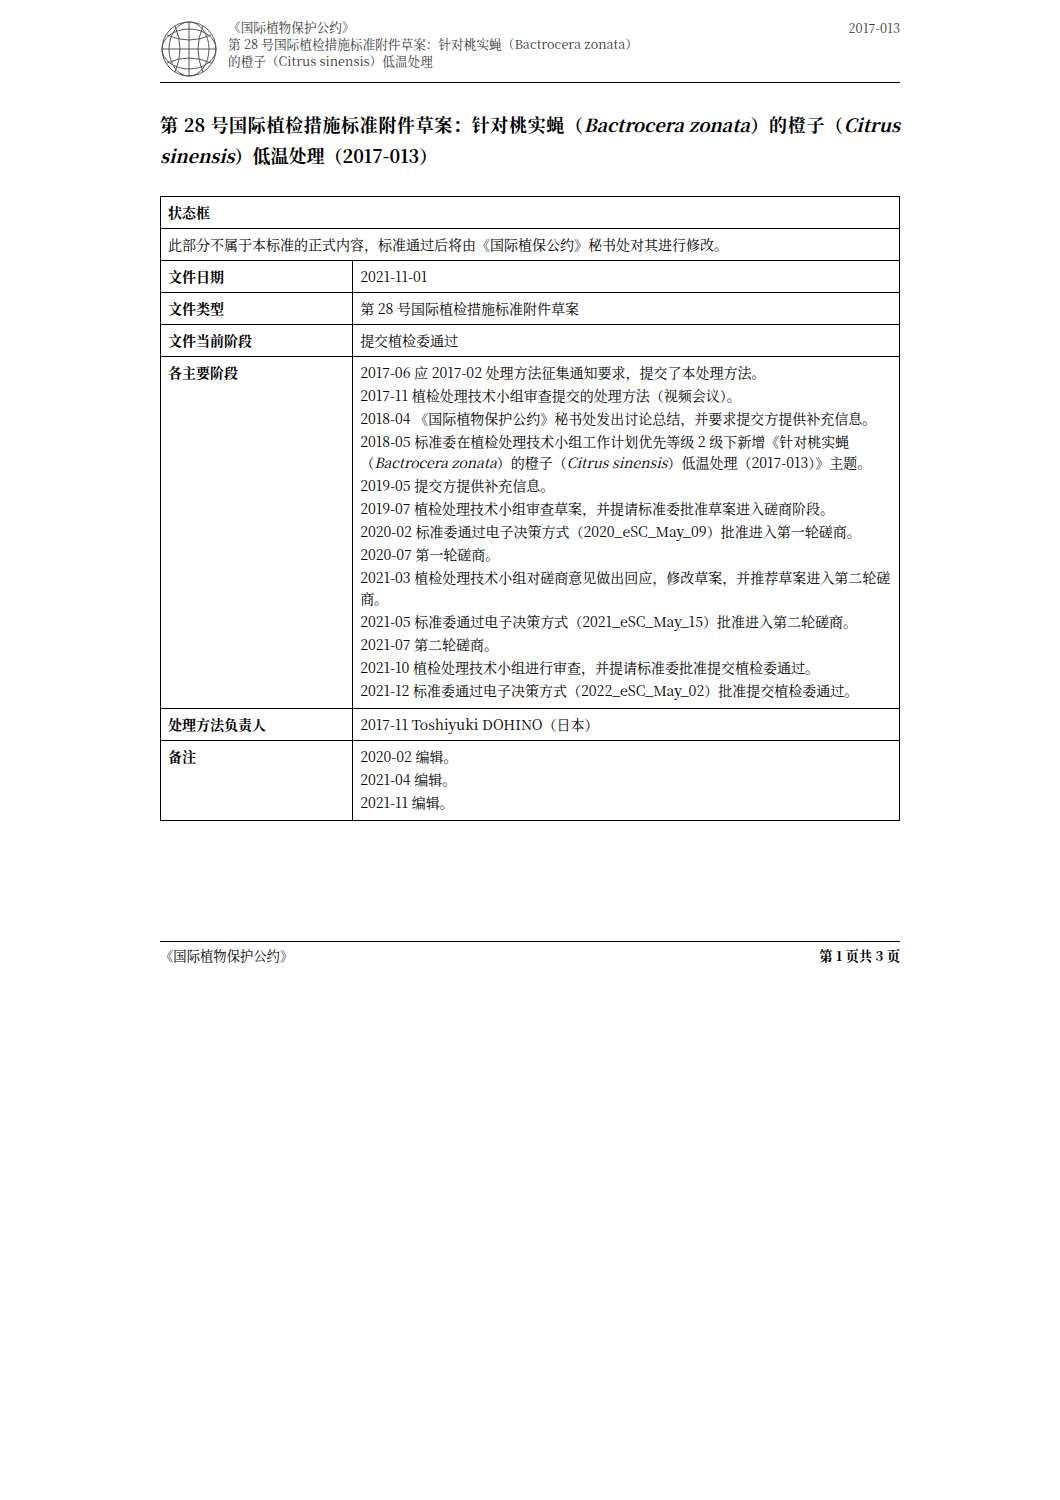《国际植物保护公约》
第 28 号国际植检措施标准附件草案：针对桃实蝇（Bactrocera zonata）
的橙子（Citrus sinensis）低温处理
2017-013
第 28 号国际植检措施标准附件草案：针对桃实蝇（Bactrocera zonata）的橙子（Citrus sinensis）低温处理（2017-013）
| 状态框 |
| 此部分不属于本标准的正式内容，标准通过后将由《国际植保公约》秘书处对其进行修改。 |
| 文件日期 | 2021-11-01 |
| 文件类型 | 第 28 号国际植检措施标准附件草案 |
| 文件当前阶段 | 提交植检委通过 |
| 各主要阶段 | 2017-06 应 2017-02 处理方法征集通知要求，提交了本处理方法。 2017-11 植检处理技术小组审查提交的处理方法（视频会议）。 2018-04 《国际植物保护公约》秘书处发出讨论总结，并要求提交方提供补充信息。 2018-05 标准委在植检处理技术小组工作计划优先等级 2 级下新增《针对桃实蝇（ Bactrocera zonata ）的橙子（ Citrus sinensis ）低温处理（2017-013）》主题。 2019-05 提交方提供补充信息。 2019-07 植检处理技术小组审查草案，并提请标准委批准草案进入磋商阶段。 2020-02 标准委通过电子决策方式（2020_eSC_May_09）批准进入第一轮磋商。 2020-07 第一轮磋商。 2021-03 植检处理技术小组对磋商意见做出回应，修改草案，并推荐草案进入第二轮磋商。 2021-05 标准委通过电子决策方式（2021_eSC_May_15）批准进入第二轮磋商。 2021-07 第二轮磋商。 2021-10 植检处理技术小组进行审查，并提请标准委批准提交植检委通过。 2021-12 标准委通过电子决策方式（2022_eSC_May_02）批准提交植检委通过。 |
| 处理方法负责人 | 2017-11 Toshiyuki DOHINO（日本） |
| 备注 | 2020-02 编辑。 2021-04 编辑。 2021-11 编辑。 |
《国际植物保护公约》
第 1 页共 3 页